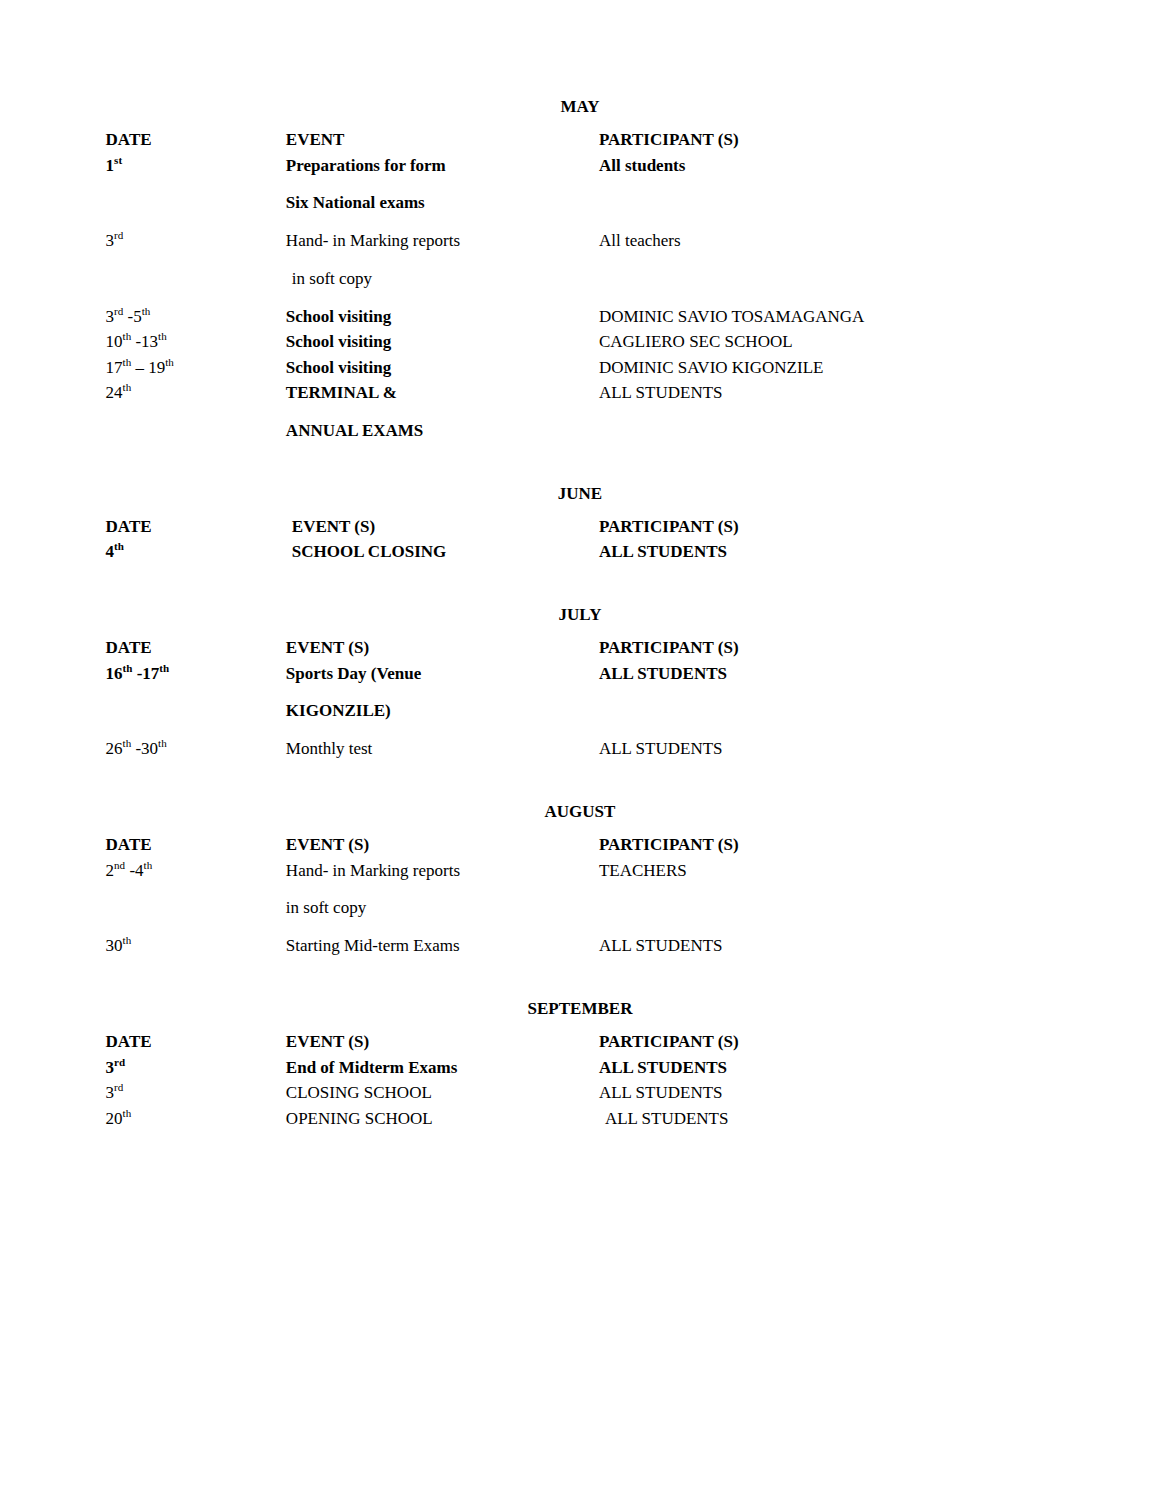MAY
| DATE | EVENT | PARTICIPANT (S) |
| 1 st | Preparations for form | All students |
| | Six National exams | |
| 3 rd | Hand- in Marking reports | All teachers |
| | in soft copy | |
| 3 rd -5 th | School visiting | DOMINIC SAVIO TOSAMAGANGA |
| 10 th -13 th | School visiting | CAGLIERO SEC SCHOOL |
| 17 th – 19 th | School visiting | DOMINIC SAVIO KIGONZILE |
| 24 th | TERMINAL & | ALL STUDENTS |
| | ANNUAL EXAMS | |
JUNE
| DATE | EVENT (S) | PARTICIPANT (S) |
| 4 th | SCHOOL CLOSING | ALL STUDENTS |
JULY
| DATE | EVENT (S) | PARTICIPANT (S) |
| 16 th -17 th | Sports Day (Venue | ALL STUDENTS |
| | KIGONZILE) | |
| 26 th -30 th | Monthly test | ALL STUDENTS |
AUGUST
| DATE | EVENT (S) | PARTICIPANT (S) |
| 2 nd -4 th | Hand- in Marking reports | TEACHERS |
| | in soft copy | |
| 30 th | Starting Mid-term Exams | ALL STUDENTS |
SEPTEMBER
| DATE | EVENT (S) | PARTICIPANT (S) |
| 3 rd | End of Midterm Exams | ALL STUDENTS |
| 3 rd | CLOSING SCHOOL | ALL STUDENTS |
| 20 th | OPENING SCHOOL | ALL STUDENTS |